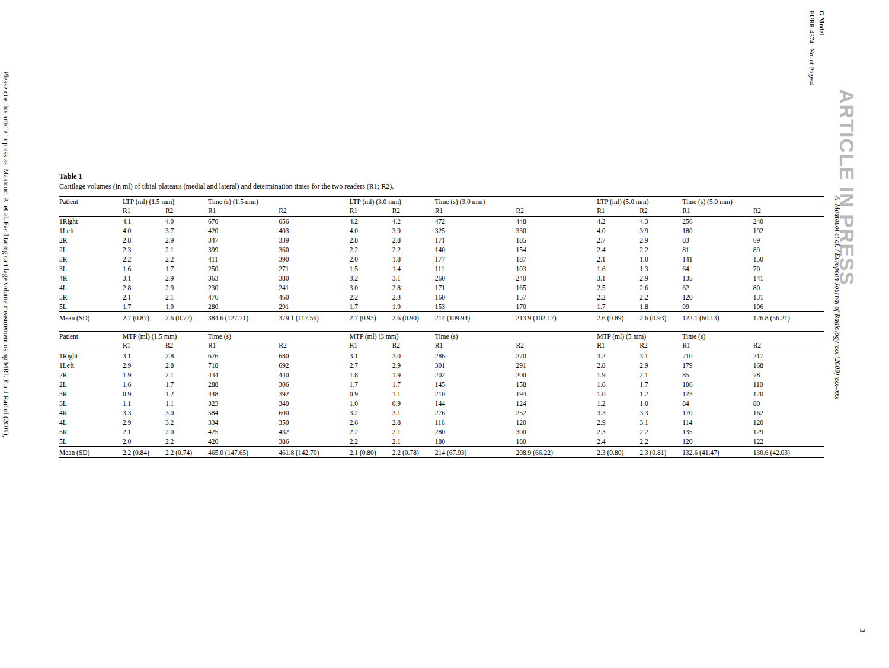G Model
EURR-4374; No. of Pages4
Please cite this article in press as: Maatouoi A. et al. Facilitating cartilage volume measurement using MRI. Eur J Radiol (2009), doi:10.1016/j.ejrad.2009.05.005
ARTICLE IN PRESS
A. Maatouoi et al. / European Journal of Radiology xxx (2009) xxx–xxx
3
Table 1
Cartilage volumes (in ml) of tibial plateaus (medial and lateral) and determination times for the two readers (R1; R2).
| Patient | LTP (ml) (1.5 mm) | Time (s) (1.5 mm) | LTP (ml) (3.0 mm) | Time (s) (3.0 mm) | LTP (ml) (5.0 mm) | Time (s) (5.0 mm) |
| --- | --- | --- | --- | --- | --- | --- |
| | R1 | R2 | R1 | R2 | R1 | R2 | R1 | R2 | R1 | R2 | R1 | R2 |
| 1Right | 4.1 | 4.0 | 670 | 656 | 4.2 | 4.2 | 472 | 448 | 4.2 | 4.3 | 256 | 240 |
| 1Left | 4.0 | 3.7 | 420 | 403 | 4.0 | 3.9 | 325 | 330 | 4.0 | 3.9 | 180 | 192 |
| 2R | 2.8 | 2.9 | 347 | 339 | 2.8 | 2.8 | 171 | 185 | 2.7 | 2.9 | 83 | 69 |
| 2L | 2.3 | 2.1 | 399 | 360 | 2.2 | 2.2 | 140 | 154 | 2.4 | 2.2 | 81 | 89 |
| 3R | 2.2 | 2.2 | 411 | 390 | 2.0 | 1.8 | 177 | 187 | 2.1 | 1.0 | 141 | 150 |
| 3L | 1.6 | 1.7 | 250 | 271 | 1.5 | 1.4 | 111 | 103 | 1.6 | 1.3 | 64 | 70 |
| 4R | 3.1 | 2.9 | 363 | 380 | 3.2 | 3.1 | 260 | 240 | 3.1 | 2.9 | 135 | 141 |
| 4L | 2.8 | 2.9 | 230 | 241 | 3.0 | 2.8 | 171 | 165 | 2.5 | 2.6 | 62 | 80 |
| 5R | 2.1 | 2.1 | 476 | 460 | 2.2 | 2.3 | 160 | 157 | 2.2 | 2.2 | 120 | 131 |
| 5L | 1.7 | 1.9 | 280 | 291 | 1.7 | 1.9 | 153 | 170 | 1.7 | 1.8 | 99 | 106 |
| Mean (SD) | 2.7 (0.87) | 2.6 (0.77) | 384.6 (127.71) | 379.1 (117.56) | 2.7 (0.93) | 2.6 (0.90) | 214 (109.94) | 213.9 (102.17) | 2.6 (0.89) | 2.6 (0.93) | 122.1 (60.13) | 126.8 (56.21) |
| Patient | MTP (ml) (1.5 mm) | Time (s) | MTP (ml) (3 mm) | Time (s) | MTP (ml) (5 mm) | Time (s) |
| --- | --- | --- | --- | --- | --- | --- |
| | R1 | R2 | R1 | R2 | R1 | R2 | R1 | R2 | R1 | R2 | R1 | R2 |
| 1Right | 3.1 | 2.8 | 676 | 680 | 3.1 | 3.0 | 286 | 270 | 3.2 | 3.1 | 210 | 217 |
| 1Left | 2.9 | 2.8 | 718 | 692 | 2.7 | 2.9 | 301 | 291 | 2.8 | 2.9 | 179 | 168 |
| 2R | 1.9 | 2.1 | 434 | 440 | 1.8 | 1.9 | 202 | 200 | 1.9 | 2.1 | 85 | 78 |
| 2L | 1.6 | 1.7 | 288 | 306 | 1.7 | 1.7 | 145 | 158 | 1.6 | 1.7 | 106 | 110 |
| 3R | 0.9 | 1.2 | 448 | 392 | 0.9 | 1.1 | 210 | 194 | 1.0 | 1.2 | 123 | 120 |
| 3L | 1.1 | 1.1 | 323 | 340 | 1.0 | 0.9 | 144 | 124 | 1.2 | 1.0 | 84 | 80 |
| 4R | 3.3 | 3.0 | 584 | 600 | 3.2 | 3.1 | 276 | 252 | 3.3 | 3.3 | 170 | 162 |
| 4L | 2.9 | 3.2 | 334 | 350 | 2.6 | 2.8 | 116 | 120 | 2.9 | 3.1 | 114 | 120 |
| 5R | 2.1 | 2.0 | 425 | 432 | 2.2 | 2.1 | 280 | 300 | 2.3 | 2.2 | 135 | 129 |
| 5L | 2.0 | 2.2 | 420 | 386 | 2.2 | 2.1 | 180 | 180 | 2.4 | 2.2 | 120 | 122 |
| Mean (SD) | 2.2 (0.84) | 2.2 (0.74) | 465.0 (147.65) | 461.8 (142.70) | 2.1 (0.80) | 2.2 (0.78) | 214 (67.93) | 208.9 (66.22) | 2.3 (0.80) | 2.3 (0.81) | 132.6 (41.47) | 130.6 (42.03) |